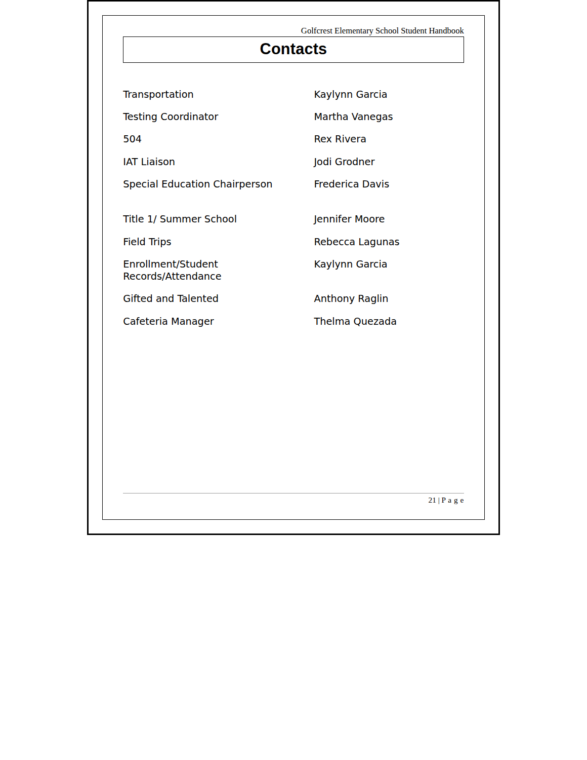Golfcrest Elementary School Student Handbook
Contacts
| Transportation | Kaylynn Garcia |
| Testing Coordinator | Martha Vanegas |
| 504 | Rex Rivera |
| IAT Liaison | Jodi Grodner |
| Special Education Chairperson | Frederica Davis |
| Title 1/ Summer School | Jennifer Moore |
| Field Trips | Rebecca Lagunas |
| Enrollment/Student Records/Attendance | Kaylynn Garcia |
| Gifted and Talented | Anthony Raglin |
| Cafeteria Manager | Thelma Quezada |
21 | P a g e